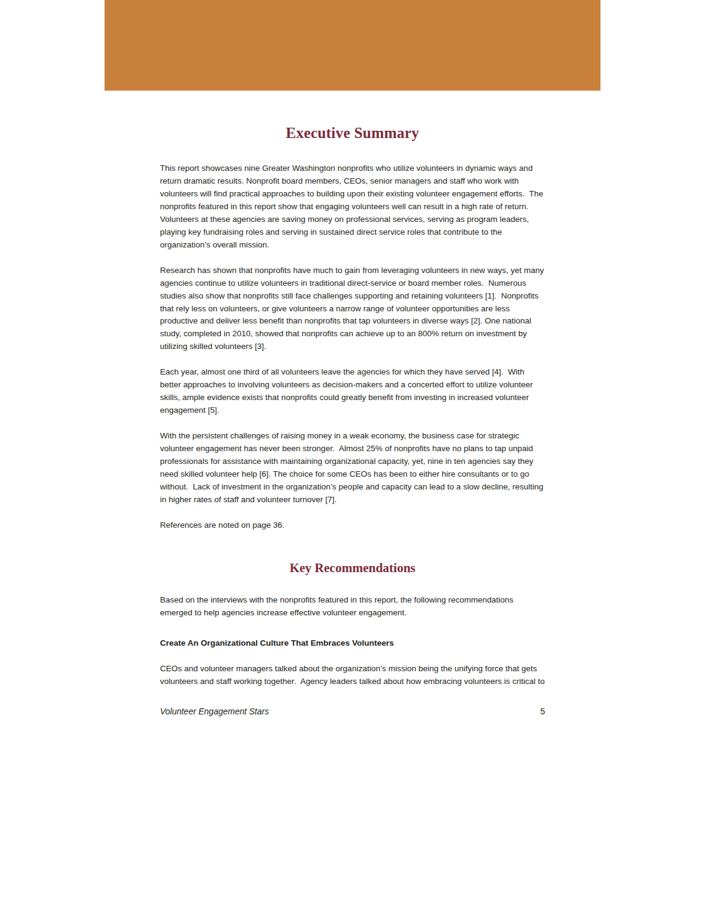Executive Summary
This report showcases nine Greater Washington nonprofits who utilize volunteers in dynamic ways and return dramatic results. Nonprofit board members, CEOs, senior managers and staff who work with volunteers will find practical approaches to building upon their existing volunteer engagement efforts. The nonprofits featured in this report show that engaging volunteers well can result in a high rate of return. Volunteers at these agencies are saving money on professional services, serving as program leaders, playing key fundraising roles and serving in sustained direct service roles that contribute to the organization’s overall mission.
Research has shown that nonprofits have much to gain from leveraging volunteers in new ways, yet many agencies continue to utilize volunteers in traditional direct-service or board member roles. Numerous studies also show that nonprofits still face challenges supporting and retaining volunteers [1]. Nonprofits that rely less on volunteers, or give volunteers a narrow range of volunteer opportunities are less productive and deliver less benefit than nonprofits that tap volunteers in diverse ways [2]. One national study, completed in 2010, showed that nonprofits can achieve up to an 800% return on investment by utilizing skilled volunteers [3].
Each year, almost one third of all volunteers leave the agencies for which they have served [4]. With better approaches to involving volunteers as decision-makers and a concerted effort to utilize volunteer skills, ample evidence exists that nonprofits could greatly benefit from investing in increased volunteer engagement [5].
With the persistent challenges of raising money in a weak economy, the business case for strategic volunteer engagement has never been stronger. Almost 25% of nonprofits have no plans to tap unpaid professionals for assistance with maintaining organizational capacity, yet, nine in ten agencies say they need skilled volunteer help [6]. The choice for some CEOs has been to either hire consultants or to go without. Lack of investment in the organization’s people and capacity can lead to a slow decline, resulting in higher rates of staff and volunteer turnover [7].
References are noted on page 36.
Key Recommendations
Based on the interviews with the nonprofits featured in this report, the following recommendations emerged to help agencies increase effective volunteer engagement.
Create An Organizational Culture That Embraces Volunteers
CEOs and volunteer managers talked about the organization’s mission being the unifying force that gets volunteers and staff working together. Agency leaders talked about how embracing volunteers is critical to
Volunteer Engagement Stars 5